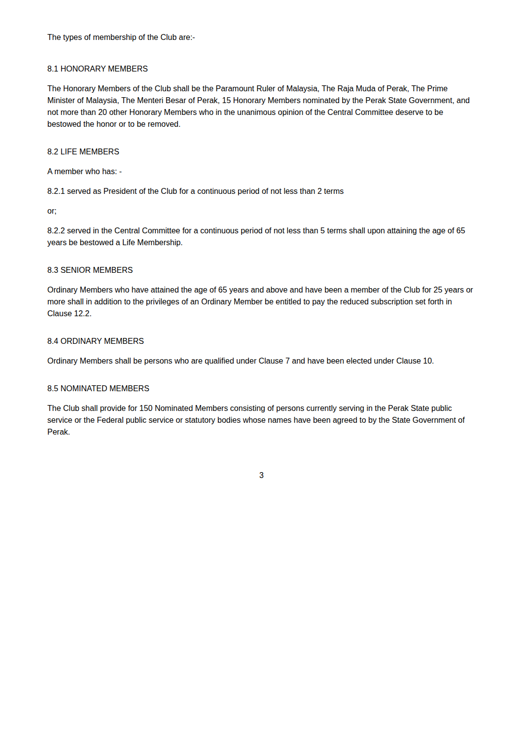The types of membership of the Club are:-
8.1 HONORARY MEMBERS
The Honorary Members of the Club shall be the Paramount Ruler of Malaysia, The Raja Muda of Perak, The Prime Minister of Malaysia, The Menteri Besar of Perak, 15 Honorary Members nominated by the Perak State Government, and not more than 20 other Honorary Members who in the unanimous opinion of the Central Committee deserve to be bestowed the honor or to be removed.
8.2 LIFE MEMBERS
A member who has: -
8.2.1 served as President of the Club for a continuous period of not less than 2 terms
or;
8.2.2 served in the Central Committee for a continuous period of not less than 5 terms shall upon attaining the age of 65 years be bestowed a Life Membership.
8.3 SENIOR MEMBERS
Ordinary Members who have attained the age of 65 years and above and have been a member of the Club for 25 years or more shall in addition to the privileges of an Ordinary Member be entitled to pay the reduced subscription set forth in Clause 12.2.
8.4 ORDINARY MEMBERS
Ordinary Members shall be persons who are qualified under Clause 7 and have been elected under Clause 10.
8.5 NOMINATED MEMBERS
The Club shall provide for 150 Nominated Members consisting of persons currently serving in the Perak State public service or the Federal public service or statutory bodies whose names have been agreed to by the State Government of Perak.
3